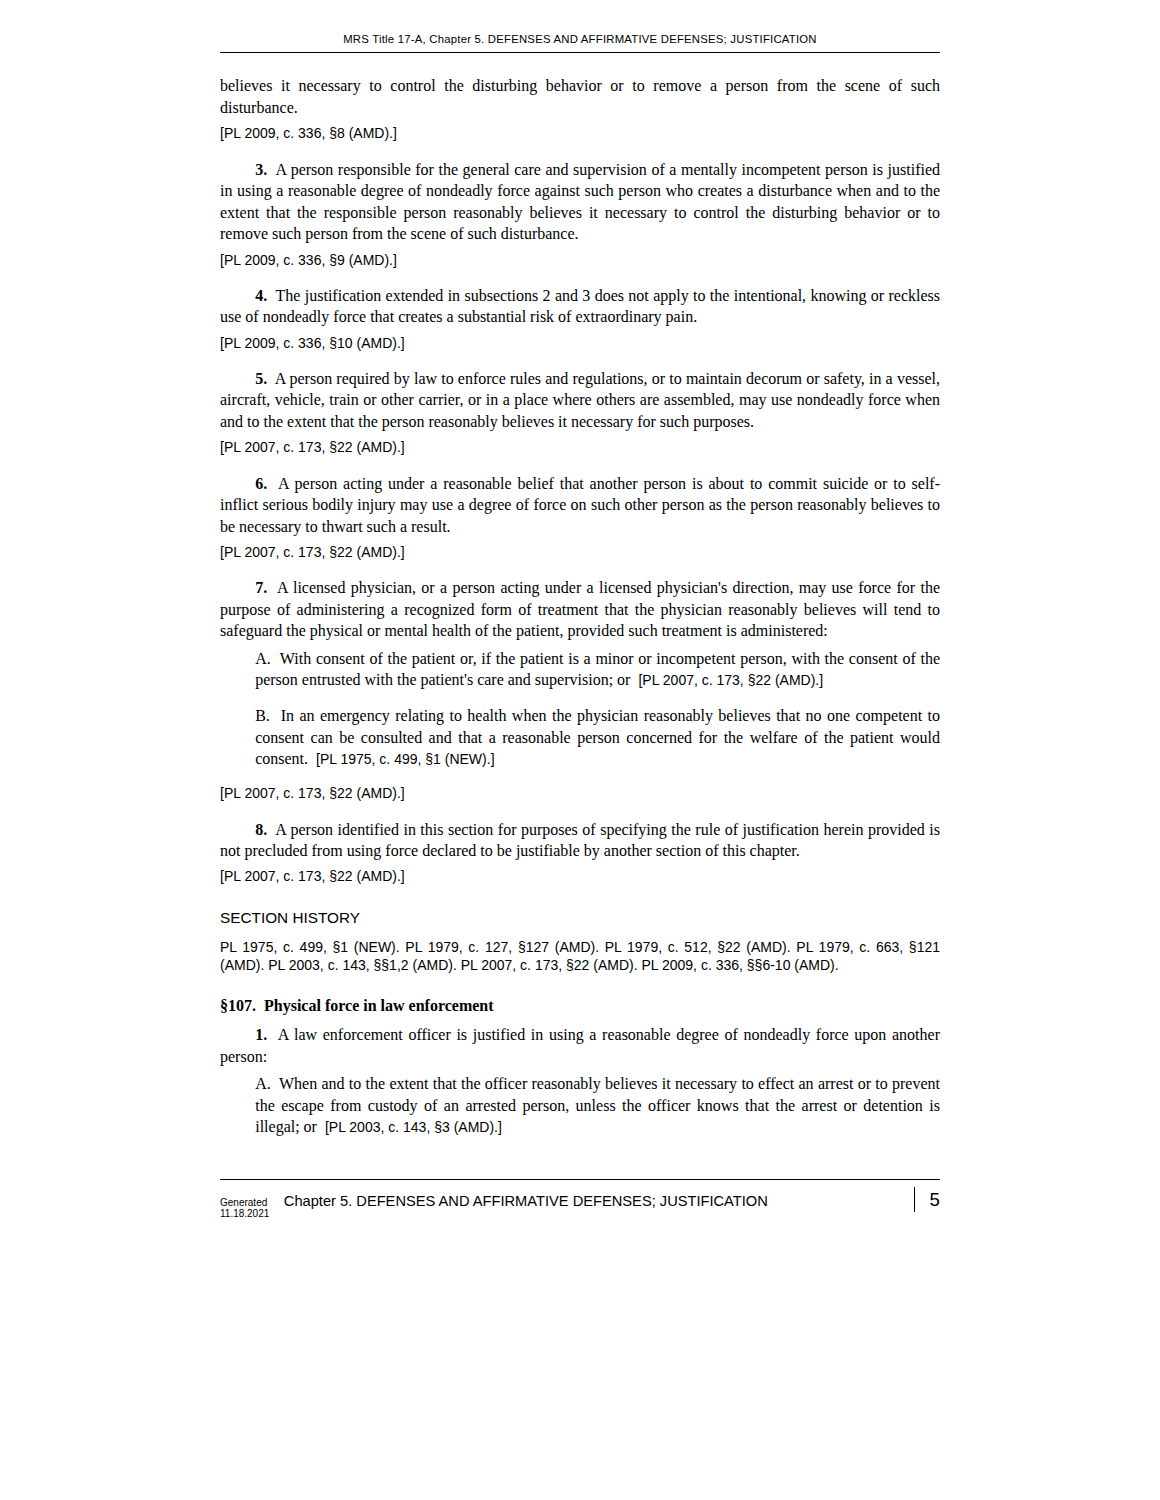MRS Title 17-A, Chapter 5. DEFENSES AND AFFIRMATIVE DEFENSES; JUSTIFICATION
believes it necessary to control the disturbing behavior or to remove a person from the scene of such disturbance.
[PL 2009, c. 336, §8 (AMD).]
3. A person responsible for the general care and supervision of a mentally incompetent person is justified in using a reasonable degree of nondeadly force against such person who creates a disturbance when and to the extent that the responsible person reasonably believes it necessary to control the disturbing behavior or to remove such person from the scene of such disturbance.
[PL 2009, c. 336, §9 (AMD).]
4. The justification extended in subsections 2 and 3 does not apply to the intentional, knowing or reckless use of nondeadly force that creates a substantial risk of extraordinary pain.
[PL 2009, c. 336, §10 (AMD).]
5. A person required by law to enforce rules and regulations, or to maintain decorum or safety, in a vessel, aircraft, vehicle, train or other carrier, or in a place where others are assembled, may use nondeadly force when and to the extent that the person reasonably believes it necessary for such purposes.
[PL 2007, c. 173, §22 (AMD).]
6. A person acting under a reasonable belief that another person is about to commit suicide or to self-inflict serious bodily injury may use a degree of force on such other person as the person reasonably believes to be necessary to thwart such a result.
[PL 2007, c. 173, §22 (AMD).]
7. A licensed physician, or a person acting under a licensed physician's direction, may use force for the purpose of administering a recognized form of treatment that the physician reasonably believes will tend to safeguard the physical or mental health of the patient, provided such treatment is administered:
A. With consent of the patient or, if the patient is a minor or incompetent person, with the consent of the person entrusted with the patient's care and supervision; or [PL 2007, c. 173, §22 (AMD).]
B. In an emergency relating to health when the physician reasonably believes that no one competent to consent can be consulted and that a reasonable person concerned for the welfare of the patient would consent. [PL 1975, c. 499, §1 (NEW).]
[PL 2007, c. 173, §22 (AMD).]
8. A person identified in this section for purposes of specifying the rule of justification herein provided is not precluded from using force declared to be justifiable by another section of this chapter.
[PL 2007, c. 173, §22 (AMD).]
SECTION HISTORY
PL 1975, c. 499, §1 (NEW). PL 1979, c. 127, §127 (AMD). PL 1979, c. 512, §22 (AMD). PL 1979, c. 663, §121 (AMD). PL 2003, c. 143, §§1,2 (AMD). PL 2007, c. 173, §22 (AMD). PL 2009, c. 336, §§6-10 (AMD).
§107. Physical force in law enforcement
1. A law enforcement officer is justified in using a reasonable degree of nondeadly force upon another person:
A. When and to the extent that the officer reasonably believes it necessary to effect an arrest or to prevent the escape from custody of an arrested person, unless the officer knows that the arrest or detention is illegal; or [PL 2003, c. 143, §3 (AMD).]
Generated
11.18.2021
Chapter 5. DEFENSES AND AFFIRMATIVE DEFENSES; JUSTIFICATION
5